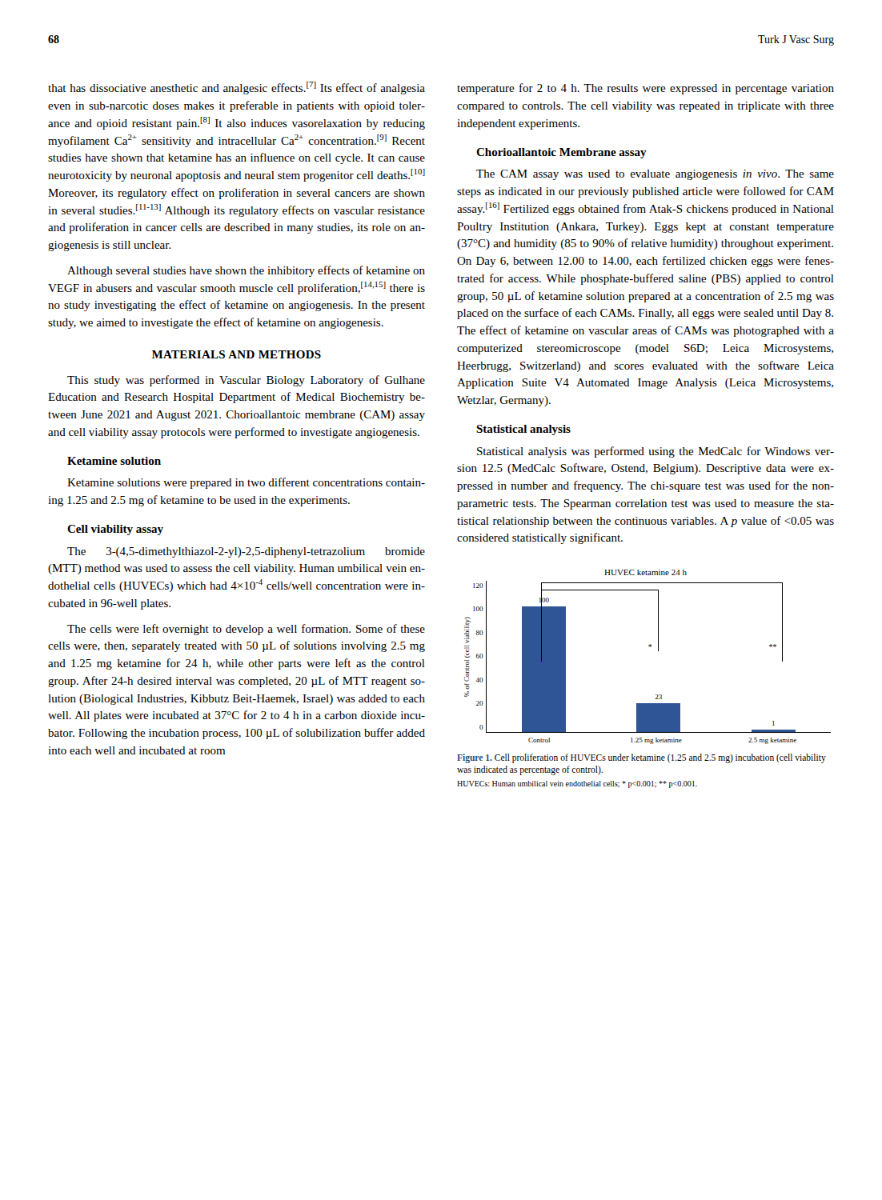68 Turk J Vasc Surg
that has dissociative anesthetic and analgesic effects.[7] Its effect of analgesia even in sub-narcotic doses makes it preferable in patients with opioid tolerance and opioid resistant pain.[8] It also induces vasorelaxation by reducing myofilament Ca2+ sensitivity and intracellular Ca2+ concentration.[9] Recent studies have shown that ketamine has an influence on cell cycle. It can cause neurotoxicity by neuronal apoptosis and neural stem progenitor cell deaths.[10] Moreover, its regulatory effect on proliferation in several cancers are shown in several studies.[11-13] Although its regulatory effects on vascular resistance and proliferation in cancer cells are described in many studies, its role on angiogenesis is still unclear.
Although several studies have shown the inhibitory effects of ketamine on VEGF in abusers and vascular smooth muscle cell proliferation,[14,15] there is no study investigating the effect of ketamine on angiogenesis. In the present study, we aimed to investigate the effect of ketamine on angiogenesis.
Materials and Methods
This study was performed in Vascular Biology Laboratory of Gulhane Education and Research Hospital Department of Medical Biochemistry between June 2021 and August 2021. Chorioallantoic membrane (CAM) assay and cell viability assay protocols were performed to investigate angiogenesis.
Ketamine solution
Ketamine solutions were prepared in two different concentrations containing 1.25 and 2.5 mg of ketamine to be used in the experiments.
Cell viability assay
The 3-(4,5-dimethylthiazol-2-yl)-2,5-diphenyl-tetrazolium bromide (MTT) method was used to assess the cell viability. Human umbilical vein endothelial cells (HUVECs) which had 4×10-4 cells/well concentration were incubated in 96-well plates.
The cells were left overnight to develop a well formation. Some of these cells were, then, separately treated with 50 µL of solutions involving 2.5 mg and 1.25 mg ketamine for 24 h, while other parts were left as the control group. After 24-h desired interval was completed, 20 µL of MTT reagent solution (Biological Industries, Kibbutz Beit-Haemek, Israel) was added to each well. All plates were incubated at 37°C for 2 to 4 h in a carbon dioxide incubator. Following the incubation process, 100 µL of solubilization buffer added into each well and incubated at room
temperature for 2 to 4 h. The results were expressed in percentage variation compared to controls. The cell viability was repeated in triplicate with three independent experiments.
Chorioallantoic Membrane assay
The CAM assay was used to evaluate angiogenesis in vivo. The same steps as indicated in our previously published article were followed for CAM assay.[16] Fertilized eggs obtained from Atak-S chickens produced in National Poultry Institution (Ankara, Turkey). Eggs kept at constant temperature (37°C) and humidity (85 to 90% of relative humidity) throughout experiment. On Day 6, between 12.00 to 14.00, each fertilized chicken eggs were fenestrated for access. While phosphate-buffered saline (PBS) applied to control group, 50 µL of ketamine solution prepared at a concentration of 2.5 mg was placed on the surface of each CAMs. Finally, all eggs were sealed until Day 8. The effect of ketamine on vascular areas of CAMs was photographed with a computerized stereomicroscope (model S6D; Leica Microsystems, Heerbrugg, Switzerland) and scores evaluated with the software Leica Application Suite V4 Automated Image Analysis (Leica Microsystems, Wetzlar, Germany).
Statistical analysis
Statistical analysis was performed using the MedCalc for Windows version 12.5 (MedCalc Software, Ostend, Belgium). Descriptive data were expressed in number and frequency. The chi-square test was used for the non-parametric tests. The Spearman correlation test was used to measure the statistical relationship between the continuous variables. A p value of <0.05 was considered statistically significant.
HUVEC ketamine 24 h
% of Control (cell viability)
120 100 80 60 40 20 0
100
23
1
*
**
Control 1.25 mg ketamine 2.5 mg ketamine
Figure 1. Cell proliferation of HUVECs under ketamine (1.25 and 2.5 mg) incubation (cell viability was indicated as percentage of control).
HUVECs: Human umbilical vein endothelial cells; * p<0.001; ** p<0.001.